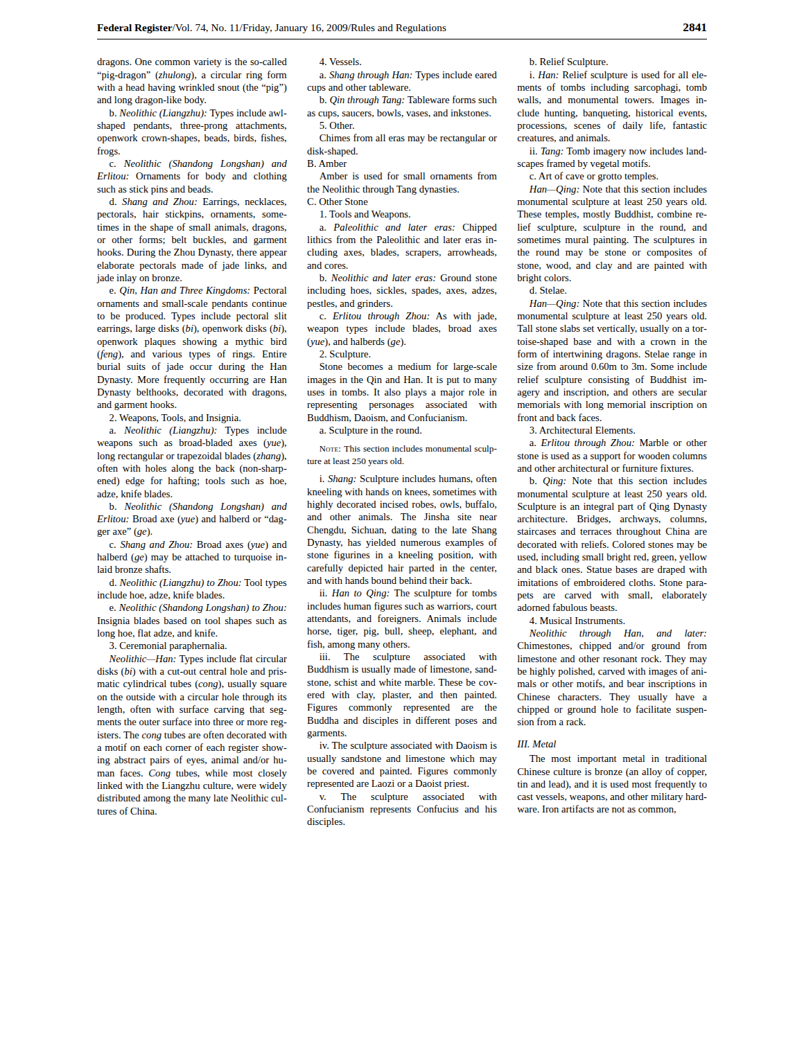Federal Register/Vol. 74, No. 11/Friday, January 16, 2009/Rules and Regulations
2841
dragons. One common variety is the so-called “pig-dragon” (zhulong), a circular ring form with a head having wrinkled snout (the “pig”) and long dragon-like body.
b. Neolithic (Liangzhu): Types include awl-shaped pendants, three-prong attachments, openwork crown-shapes, beads, birds, fishes, frogs.
c. Neolithic (Shandong Longshan) and Erlitou: Ornaments for body and clothing such as stick pins and beads.
d. Shang and Zhou: Earrings, necklaces, pectorals, hair stickpins, ornaments, sometimes in the shape of small animals, dragons, or other forms; belt buckles, and garment hooks. During the Zhou Dynasty, there appear elaborate pectorals made of jade links, and jade inlay on bronze.
e. Qin, Han and Three Kingdoms: Pectoral ornaments and small-scale pendants continue to be produced. Types include pectoral slit earrings, large disks (bi), openwork disks (bi), openwork plaques showing a mythic bird (feng), and various types of rings. Entire burial suits of jade occur during the Han Dynasty. More frequently occurring are Han Dynasty belthooks, decorated with dragons, and garment hooks.
2. Weapons, Tools, and Insignia.
a. Neolithic (Liangzhu): Types include weapons such as broad-bladed axes (yue), long rectangular or trapezoidal blades (zhang), often with holes along the back (non-sharpened) edge for hafting; tools such as hoe, adze, knife blades.
b. Neolithic (Shandong Longshan) and Erlitou: Broad axe (yue) and halberd or “dagger axe” (ge).
c. Shang and Zhou: Broad axes (yue) and halberd (ge) may be attached to turquoise inlaid bronze shafts.
d. Neolithic (Liangzhu) to Zhou: Tool types include hoe, adze, knife blades.
e. Neolithic (Shandong Longshan) to Zhou: Insignia blades based on tool shapes such as long hoe, flat adze, and knife.
3. Ceremonial paraphernalia.
Neolithic—Han: Types include flat circular disks (bi) with a cut-out central hole and prismatic cylindrical tubes (cong), usually square on the outside with a circular hole through its length, often with surface carving that segments the outer surface into three or more registers. The cong tubes are often decorated with a motif on each corner of each register showing abstract pairs of eyes, animal and/or human faces. Cong tubes, while most closely linked with the Liangzhu culture, were widely distributed among the many late Neolithic cultures of China.
4. Vessels.
a. Shang through Han: Types include eared cups and other tableware.
b. Qin through Tang: Tableware forms such as cups, saucers, bowls, vases, and inkstones.
5. Other.
Chimes from all eras may be rectangular or disk-shaped.
B. Amber
Amber is used for small ornaments from the Neolithic through Tang dynasties.
C. Other Stone
1. Tools and Weapons.
a. Paleolithic and later eras: Chipped lithics from the Paleolithic and later eras including axes, blades, scrapers, arrowheads, and cores.
b. Neolithic and later eras: Ground stone including hoes, sickles, spades, axes, adzes, pestles, and grinders.
c. Erlitou through Zhou: As with jade, weapon types include blades, broad axes (yue), and halberds (ge).
2. Sculpture.
Stone becomes a medium for large-scale images in the Qin and Han. It is put to many uses in tombs. It also plays a major role in representing personages associated with Buddhism, Daoism, and Confucianism.
a. Sculpture in the round.
Note: This section includes monumental sculpture at least 250 years old.
i. Shang: Sculpture includes humans, often kneeling with hands on knees, sometimes with highly decorated incised robes, owls, buffalo, and other animals. The Jinsha site near Chengdu, Sichuan, dating to the late Shang Dynasty, has yielded numerous examples of stone figurines in a kneeling position, with carefully depicted hair parted in the center, and with hands bound behind their back.
ii. Han to Qing: The sculpture for tombs includes human figures such as warriors, court attendants, and foreigners. Animals include horse, tiger, pig, bull, sheep, elephant, and fish, among many others.
iii. The sculpture associated with Buddhism is usually made of limestone, sandstone, schist and white marble. These be covered with clay, plaster, and then painted. Figures commonly represented are the Buddha and disciples in different poses and garments.
iv. The sculpture associated with Daoism is usually sandstone and limestone which may be covered and painted. Figures commonly represented are Laozi or a Daoist priest.
v. The sculpture associated with Confucianism represents Confucius and his disciples.
b. Relief Sculpture.
i. Han: Relief sculpture is used for all elements of tombs including sarcophagi, tomb walls, and monumental towers. Images include hunting, banqueting, historical events, processions, scenes of daily life, fantastic creatures, and animals.
ii. Tang: Tomb imagery now includes landscapes framed by vegetal motifs.
c. Art of cave or grotto temples.
Han—Qing: Note that this section includes monumental sculpture at least 250 years old. These temples, mostly Buddhist, combine relief sculpture, sculpture in the round, and sometimes mural painting. The sculptures in the round may be stone or composites of stone, wood, and clay and are painted with bright colors.
d. Stelae.
Han—Qing: Note that this section includes monumental sculpture at least 250 years old. Tall stone slabs set vertically, usually on a tortoise-shaped base and with a crown in the form of intertwining dragons. Stelae range in size from around 0.60m to 3m. Some include relief sculpture consisting of Buddhist imagery and inscription, and others are secular memorials with long memorial inscription on front and back faces.
3. Architectural Elements.
a. Erlitou through Zhou: Marble or other stone is used as a support for wooden columns and other architectural or furniture fixtures.
b. Qing: Note that this section includes monumental sculpture at least 250 years old. Sculpture is an integral part of Qing Dynasty architecture. Bridges, archways, columns, staircases and terraces throughout China are decorated with reliefs. Colored stones may be used, including small bright red, green, yellow and black ones. Statue bases are draped with imitations of embroidered cloths. Stone parapets are carved with small, elaborately adorned fabulous beasts.
4. Musical Instruments.
Neolithic through Han, and later: Chimestones, chipped and/or ground from limestone and other resonant rock. They may be highly polished, carved with images of animals or other motifs, and bear inscriptions in Chinese characters. They usually have a chipped or ground hole to facilitate suspension from a rack.
III. Metal
The most important metal in traditional Chinese culture is bronze (an alloy of copper, tin and lead), and it is used most frequently to cast vessels, weapons, and other military hardware. Iron artifacts are not as common,